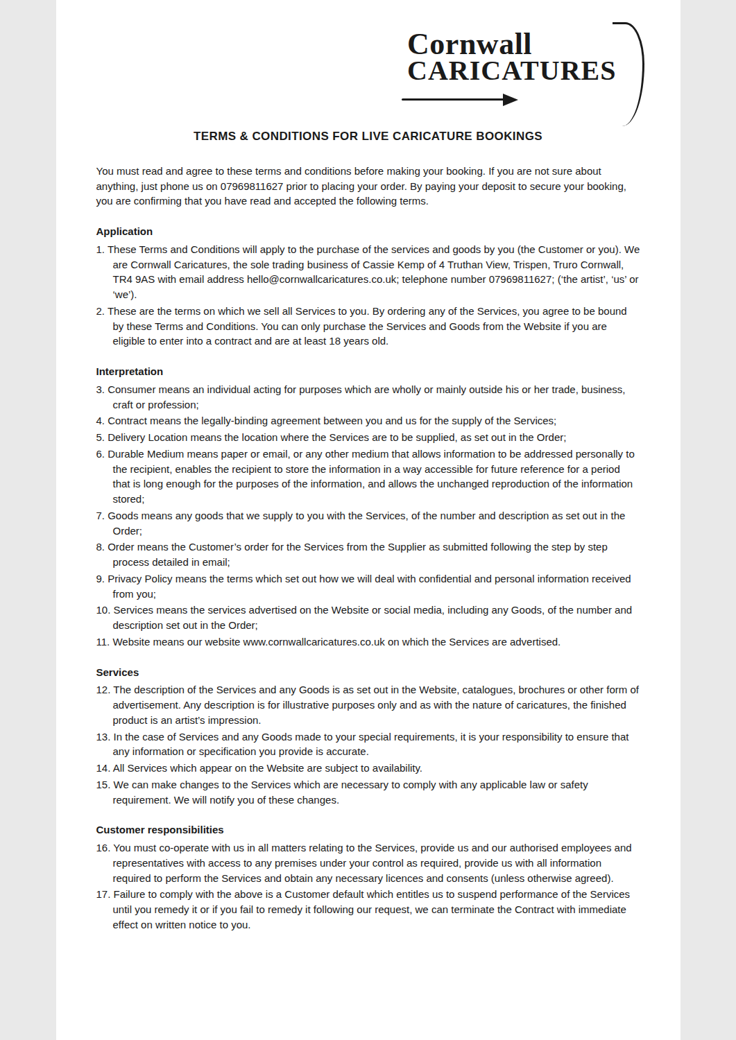Cornwall Caricatures
TERMS & CONDITIONS FOR LIVE CARICATURE BOOKINGS
You must read and agree to these terms and conditions before making your booking. If you are not sure about anything, just phone us on 07969811627 prior to placing your order. By paying your deposit to secure your booking, you are confirming that you have read and accepted the following terms.
Application
These Terms and Conditions will apply to the purchase of the services and goods by you (the Customer or you). We are Cornwall Caricatures, the sole trading business of Cassie Kemp of 4 Truthan View, Trispen, Truro Cornwall, TR4 9AS with email address hello@cornwallcaricatures.co.uk; telephone number 07969811627; (‘the artist’, ‘us’ or ‘we’).
These are the terms on which we sell all Services to you. By ordering any of the Services, you agree to be bound by these Terms and Conditions. You can only purchase the Services and Goods from the Website if you are eligible to enter into a contract and are at least 18 years old.
Interpretation
Consumer means an individual acting for purposes which are wholly or mainly outside his or her trade, business, craft or profession;
Contract means the legally-binding agreement between you and us for the supply of the Services;
Delivery Location means the location where the Services are to be supplied, as set out in the Order;
Durable Medium means paper or email, or any other medium that allows information to be addressed personally to the recipient, enables the recipient to store the information in a way accessible for future reference for a period that is long enough for the purposes of the information, and allows the unchanged reproduction of the information stored;
Goods means any goods that we supply to you with the Services, of the number and description as set out in the Order;
Order means the Customer’s order for the Services from the Supplier as submitted following the step by step process detailed in email;
Privacy Policy means the terms which set out how we will deal with confidential and personal information received from you;
Services means the services advertised on the Website or social media, including any Goods, of the number and description set out in the Order;
Website means our website www.cornwallcaricatures.co.uk on which the Services are advertised.
Services
The description of the Services and any Goods is as set out in the Website, catalogues, brochures or other form of advertisement. Any description is for illustrative purposes only and as with the nature of caricatures, the finished product is an artist’s impression.
In the case of Services and any Goods made to your special requirements, it is your responsibility to ensure that any information or specification you provide is accurate.
All Services which appear on the Website are subject to availability.
We can make changes to the Services which are necessary to comply with any applicable law or safety requirement. We will notify you of these changes.
Customer responsibilities
You must co-operate with us in all matters relating to the Services, provide us and our authorised employees and representatives with access to any premises under your control as required, provide us with all information required to perform the Services and obtain any necessary licences and consents (unless otherwise agreed).
Failure to comply with the above is a Customer default which entitles us to suspend performance of the Services until you remedy it or if you fail to remedy it following our request, we can terminate the Contract with immediate effect on written notice to you.